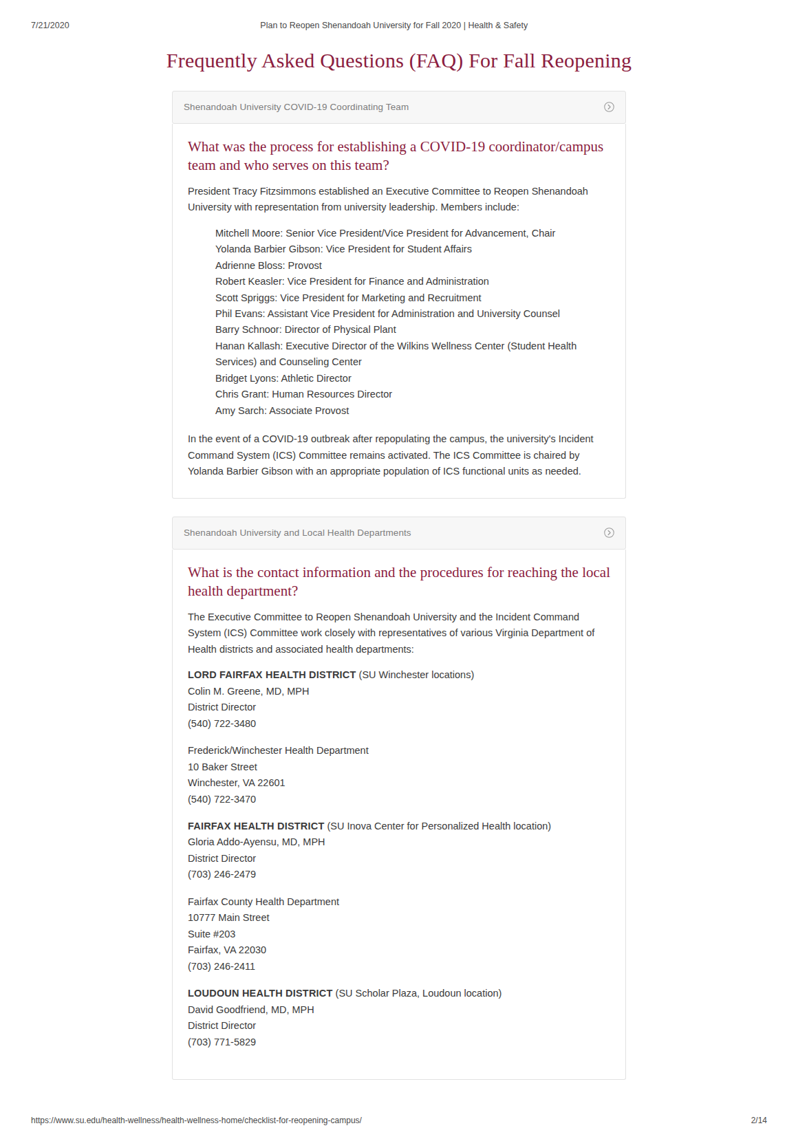7/21/2020 Plan to Reopen Shenandoah University for Fall 2020 | Health & Safety
Frequently Asked Questions (FAQ) For Fall Reopening
Shenandoah University COVID-19 Coordinating Team
What was the process for establishing a COVID-19 coordinator/campus team and who serves on this team?
President Tracy Fitzsimmons established an Executive Committee to Reopen Shenandoah University with representation from university leadership. Members include:
Mitchell Moore: Senior Vice President/Vice President for Advancement, Chair
Yolanda Barbier Gibson: Vice President for Student Affairs
Adrienne Bloss: Provost
Robert Keasler: Vice President for Finance and Administration
Scott Spriggs: Vice President for Marketing and Recruitment
Phil Evans: Assistant Vice President for Administration and University Counsel
Barry Schnoor: Director of Physical Plant
Hanan Kallash: Executive Director of the Wilkins Wellness Center (Student Health Services) and Counseling Center
Bridget Lyons: Athletic Director
Chris Grant: Human Resources Director
Amy Sarch: Associate Provost
In the event of a COVID-19 outbreak after repopulating the campus, the university's Incident Command System (ICS) Committee remains activated. The ICS Committee is chaired by Yolanda Barbier Gibson with an appropriate population of ICS functional units as needed.
Shenandoah University and Local Health Departments
What is the contact information and the procedures for reaching the local health department?
The Executive Committee to Reopen Shenandoah University and the Incident Command System (ICS) Committee work closely with representatives of various Virginia Department of Health districts and associated health departments:
LORD FAIRFAX HEALTH DISTRICT (SU Winchester locations)
Colin M. Greene, MD, MPH
District Director
(540) 722-3480
Frederick/Winchester Health Department
10 Baker Street
Winchester, VA 22601
(540) 722-3470
FAIRFAX HEALTH DISTRICT (SU Inova Center for Personalized Health location)
Gloria Addo-Ayensu, MD, MPH
District Director
(703) 246-2479
Fairfax County Health Department
10777 Main Street
Suite #203
Fairfax, VA 22030
(703) 246-2411
LOUDOUN HEALTH DISTRICT (SU Scholar Plaza, Loudoun location)
David Goodfriend, MD, MPH
District Director
(703) 771-5829
https://www.su.edu/health-wellness/health-wellness-home/checklist-for-reopening-campus/ 2/14